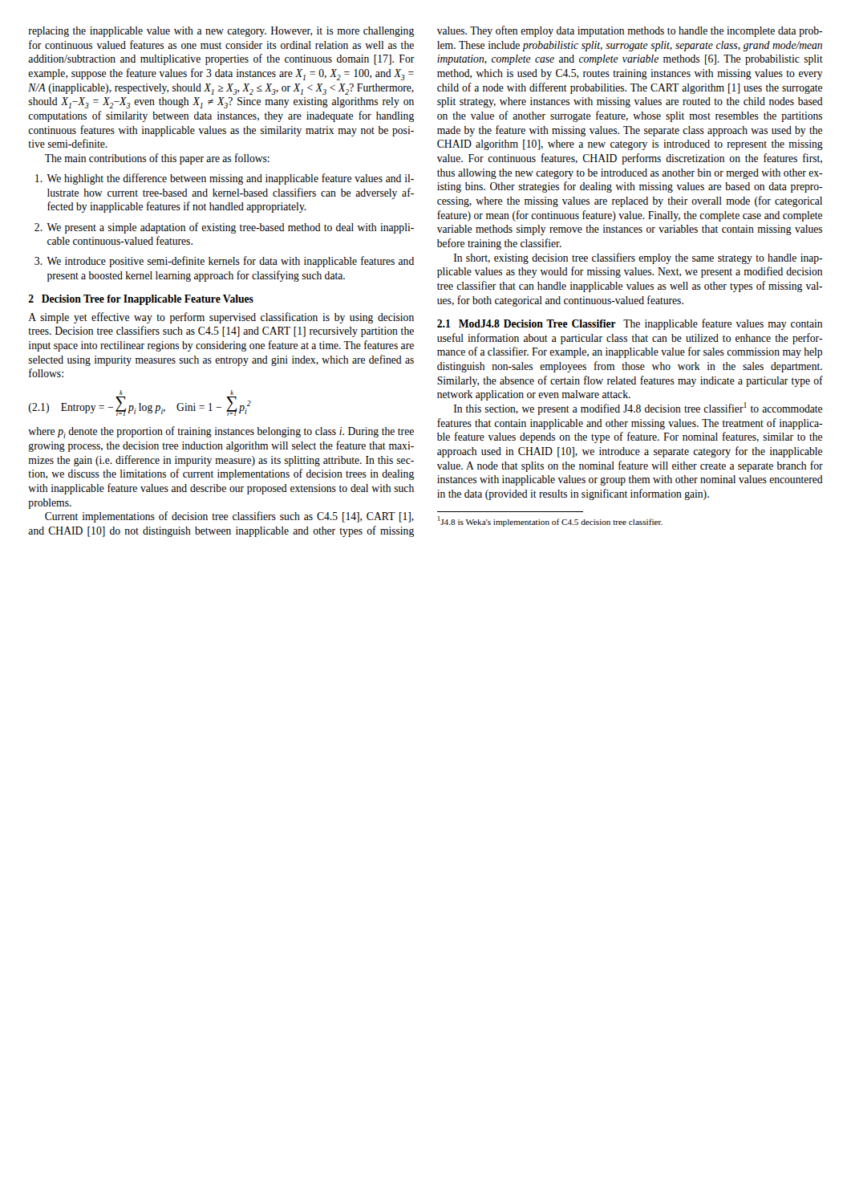replacing the inapplicable value with a new category. However, it is more challenging for continuous valued features as one must consider its ordinal relation as well as the addition/subtraction and multiplicative properties of the continuous domain [17]. For example, suppose the feature values for 3 data instances are X1 = 0, X2 = 100, and X3 = N/A (inapplicable), respectively, should X1 ≥ X3, X2 ≤ X3, or X1 < X3 < X2? Furthermore, should X1−X3 = X2−X3 even though X1 ≠ X3? Since many existing algorithms rely on computations of similarity between data instances, they are inadequate for handling continuous features with inapplicable values as the similarity matrix may not be positive semi-definite.
The main contributions of this paper are as follows:
We highlight the difference between missing and inapplicable feature values and illustrate how current tree-based and kernel-based classifiers can be adversely affected by inapplicable features if not handled appropriately.
We present a simple adaptation of existing tree-based method to deal with inapplicable continuous-valued features.
We introduce positive semi-definite kernels for data with inapplicable features and present a boosted kernel learning approach for classifying such data.
2 Decision Tree for Inapplicable Feature Values
A simple yet effective way to perform supervised classification is by using decision trees. Decision tree classifiers such as C4.5 [14] and CART [1] recursively partition the input space into rectilinear regions by considering one feature at a time. The features are selected using impurity measures such as entropy and gini index, which are defined as follows:
(2.1) Entropy = −k∑i=1 pi log pi, Gini = 1 − k∑i=1 pi2
where pi denote the proportion of training instances belonging to class i. During the tree growing process, the decision tree induction algorithm will select the feature that maximizes the gain (i.e. difference in impurity measure) as its splitting attribute. In this section, we discuss the limitations of current implementations of decision trees in dealing with inapplicable feature values and describe our proposed extensions to deal with such problems.
Current implementations of decision tree classifiers such as C4.5 [14], CART [1], and CHAID [10] do not distinguish between inapplicable and other types of missing values. They often employ data imputation methods to handle the incomplete data problem. These include probabilistic split, surrogate split, separate class, grand mode/mean imputation, complete case and complete variable methods [6]. The probabilistic split method, which is used by C4.5, routes training instances with missing values to every child of a node with different probabilities. The CART algorithm [1] uses the surrogate split strategy, where instances with missing values are routed to the child nodes based on the value of another surrogate feature, whose split most resembles the partitions made by the feature with missing values. The separate class approach was used by the CHAID algorithm [10], where a new category is introduced to represent the missing value. For continuous features, CHAID performs discretization on the features first, thus allowing the new category to be introduced as another bin or merged with other existing bins. Other strategies for dealing with missing values are based on data preprocessing, where the missing values are replaced by their overall mode (for categorical feature) or mean (for continuous feature) value. Finally, the complete case and complete variable methods simply remove the instances or variables that contain missing values before training the classifier.
In short, existing decision tree classifiers employ the same strategy to handle inapplicable values as they would for missing values. Next, we present a modified decision tree classifier that can handle inapplicable values as well as other types of missing values, for both categorical and continuous-valued features.
2.1 ModJ4.8 Decision Tree Classifier The inapplicable feature values may contain useful information about a particular class that can be utilized to enhance the performance of a classifier. For example, an inapplicable value for sales commission may help distinguish non-sales employees from those who work in the sales department. Similarly, the absence of certain flow related features may indicate a particular type of network application or even malware attack.
In this section, we present a modified J4.8 decision tree classifier1 to accommodate features that contain inapplicable and other missing values. The treatment of inapplicable feature values depends on the type of feature. For nominal features, similar to the approach used in CHAID [10], we introduce a separate category for the inapplicable value. A node that splits on the nominal feature will either create a separate branch for instances with inapplicable values or group them with other nominal values encountered in the data (provided it results in significant information gain).
1J4.8 is Weka's implementation of C4.5 decision tree classifier.